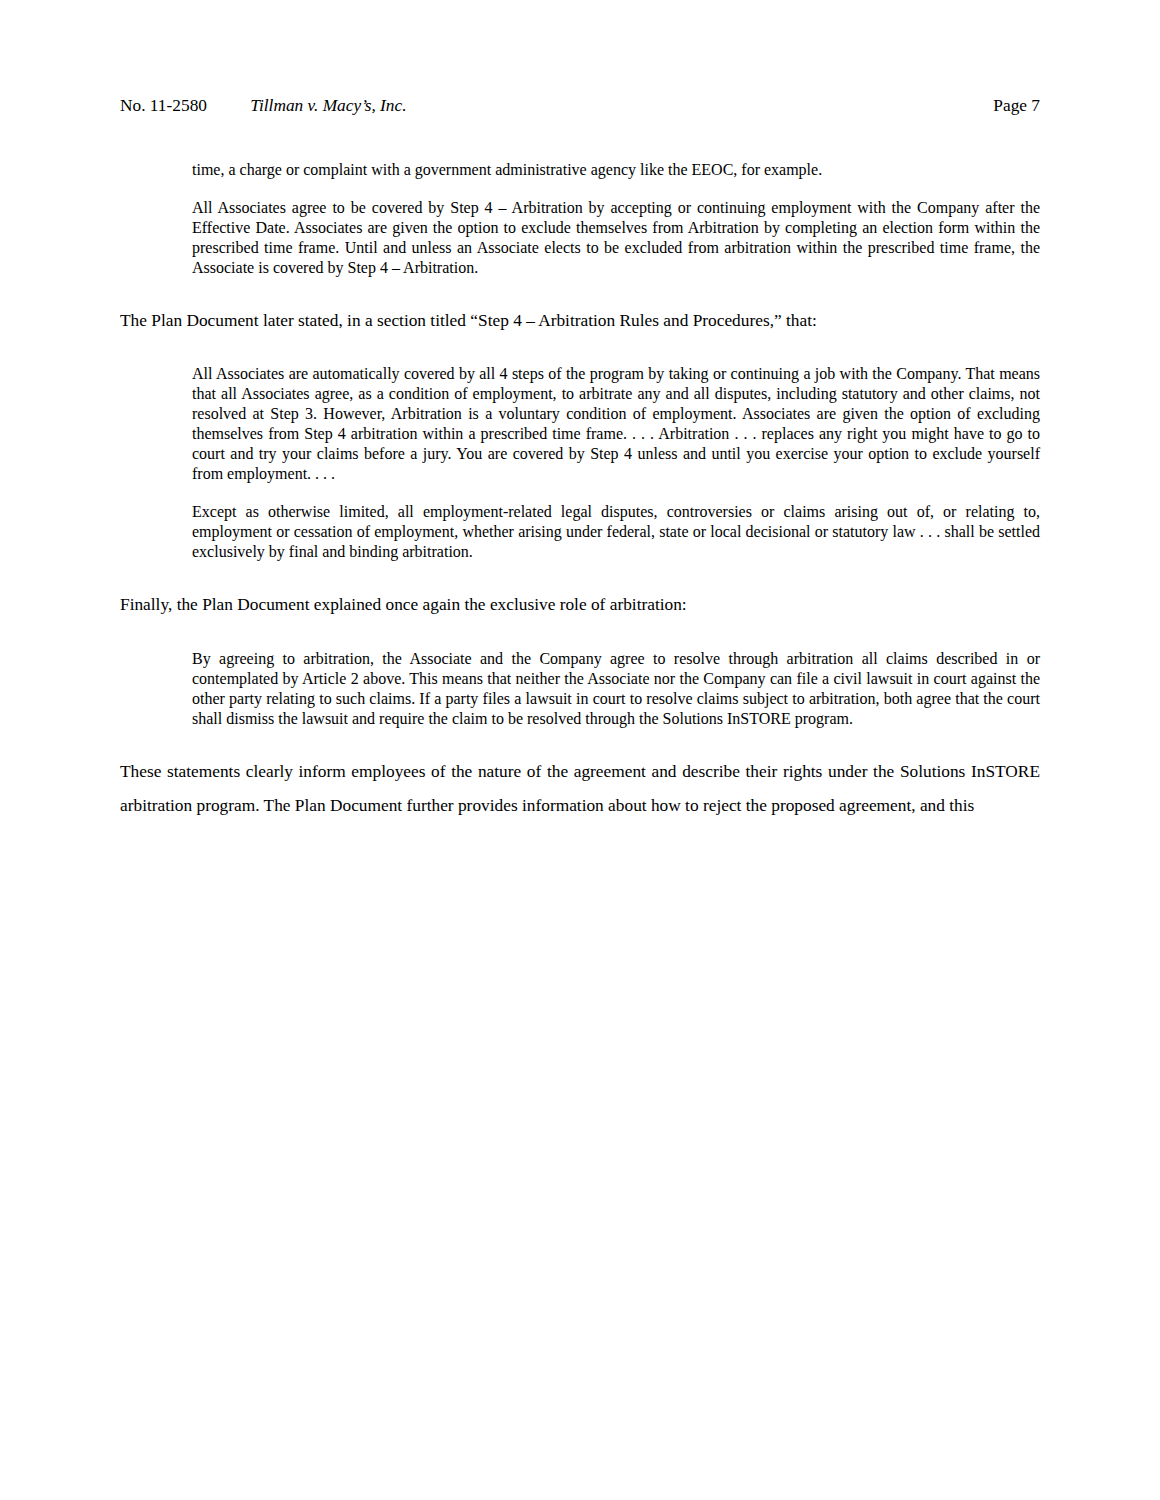No. 11-2580 Tillman v. Macy’s, Inc. Page 7
time, a charge or complaint with a government administrative agency like the EEOC, for example.
All Associates agree to be covered by Step 4 – Arbitration by accepting or continuing employment with the Company after the Effective Date. Associates are given the option to exclude themselves from Arbitration by completing an election form within the prescribed time frame. Until and unless an Associate elects to be excluded from arbitration within the prescribed time frame, the Associate is covered by Step 4 – Arbitration.
The Plan Document later stated, in a section titled “Step 4 – Arbitration Rules and Procedures,” that:
All Associates are automatically covered by all 4 steps of the program by taking or continuing a job with the Company. That means that all Associates agree, as a condition of employment, to arbitrate any and all disputes, including statutory and other claims, not resolved at Step 3. However, Arbitration is a voluntary condition of employment. Associates are given the option of excluding themselves from Step 4 arbitration within a prescribed time frame. . . . Arbitration . . . replaces any right you might have to go to court and try your claims before a jury. You are covered by Step 4 unless and until you exercise your option to exclude yourself from employment. . . .
Except as otherwise limited, all employment-related legal disputes, controversies or claims arising out of, or relating to, employment or cessation of employment, whether arising under federal, state or local decisional or statutory law . . . shall be settled exclusively by final and binding arbitration.
Finally, the Plan Document explained once again the exclusive role of arbitration:
By agreeing to arbitration, the Associate and the Company agree to resolve through arbitration all claims described in or contemplated by Article 2 above. This means that neither the Associate nor the Company can file a civil lawsuit in court against the other party relating to such claims. If a party files a lawsuit in court to resolve claims subject to arbitration, both agree that the court shall dismiss the lawsuit and require the claim to be resolved through the Solutions InSTORE program.
These statements clearly inform employees of the nature of the agreement and describe their rights under the Solutions InSTORE arbitration program. The Plan Document further provides information about how to reject the proposed agreement, and this